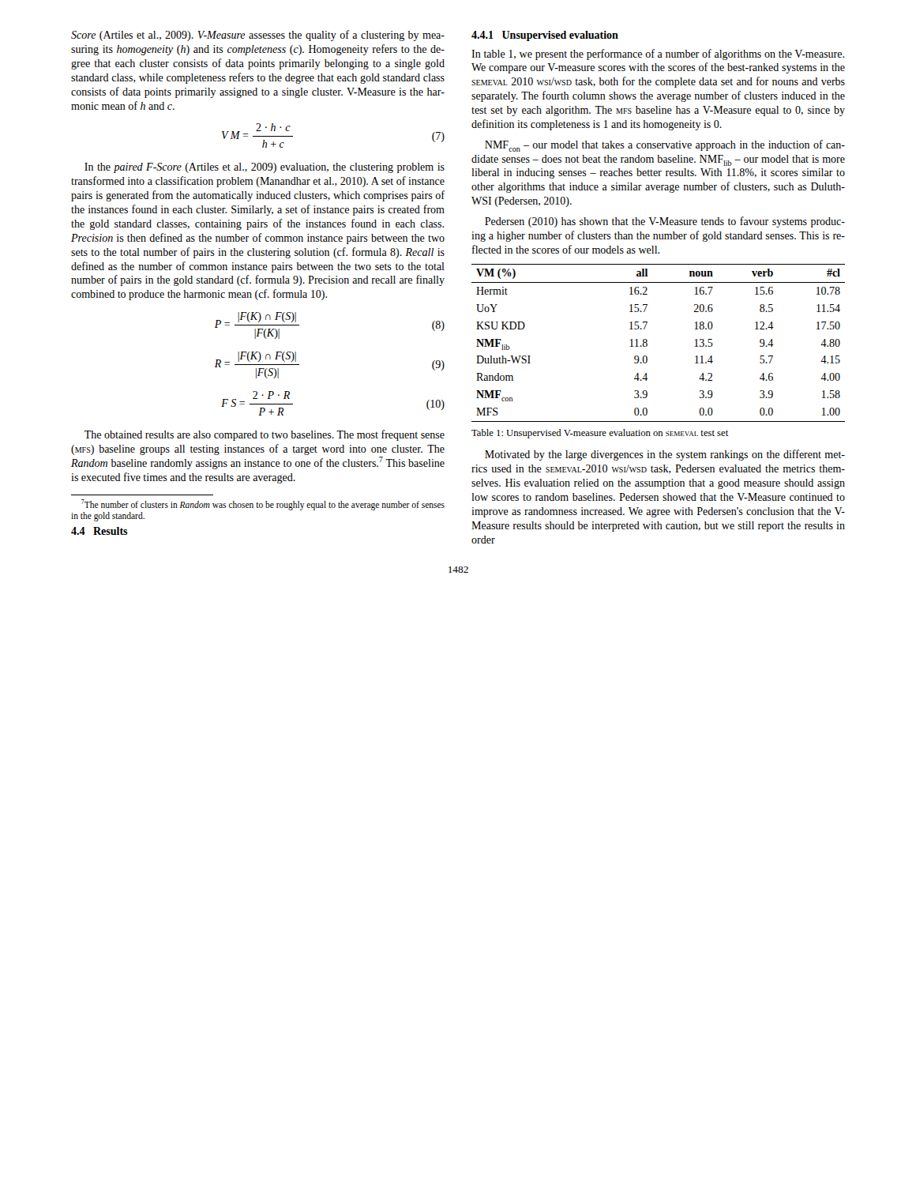Score (Artiles et al., 2009). V-Measure assesses the quality of a clustering by measuring its homogeneity (h) and its completeness (c). Homogeneity refers to the degree that each cluster consists of data points primarily belonging to a single gold standard class, while completeness refers to the degree that each gold standard class consists of data points primarily assigned to a single cluster. V-Measure is the harmonic mean of h and c.
V M = 2 · h · c h + c (7)
In the paired F-Score (Artiles et al., 2009) evaluation, the clustering problem is transformed into a classification problem (Manandhar et al., 2010). A set of instance pairs is generated from the automatically induced clusters, which comprises pairs of the instances found in each cluster. Similarly, a set of instance pairs is created from the gold standard classes, containing pairs of the instances found in each class. Precision is then defined as the number of common instance pairs between the two sets to the total number of pairs in the clustering solution (cf. formula 8). Recall is defined as the number of common instance pairs between the two sets to the total number of pairs in the gold standard (cf. formula 9). Precision and recall are finally combined to produce the harmonic mean (cf. formula 10).
P = |F(K) ∩ F(S)| |F(K)| (8)
R = |F(K) ∩ F(S)| |F(S)| (9)
F S = 2 · P · R P + R (10)
The obtained results are also compared to two baselines. The most frequent sense (mfs) baseline groups all testing instances of a target word into one cluster. The Random baseline randomly assigns an instance to one of the clusters.7 This baseline is executed five times and the results are averaged.
7The number of clusters in Random was chosen to be roughly equal to the average number of senses in the gold standard.
4.4 Results
4.4.1 Unsupervised evaluation
In table 1, we present the performance of a number of algorithms on the V-measure. We compare our V-measure scores with the scores of the best-ranked systems in the semeval 2010 wsi/wsd task, both for the complete data set and for nouns and verbs separately. The fourth column shows the average number of clusters induced in the test set by each algorithm. The mfs baseline has a V-Measure equal to 0, since by definition its completeness is 1 and its homogeneity is 0.
NMFcon – our model that takes a conservative approach in the induction of candidate senses – does not beat the random baseline. NMFlib – our model that is more liberal in inducing senses – reaches better results. With 11.8%, it scores similar to other algorithms that induce a similar average number of clusters, such as Duluth-WSI (Pedersen, 2010).
Pedersen (2010) has shown that the V-Measure tends to favour systems producing a higher number of clusters than the number of gold standard senses. This is reflected in the scores of our models as well.
| VM (%) | all | noun | verb | #cl |
| --- | --- | --- | --- | --- |
| Hermit | 16.2 | 16.7 | 15.6 | 10.78 |
| UoY | 15.7 | 20.6 | 8.5 | 11.54 |
| KSU KDD | 15.7 | 18.0 | 12.4 | 17.50 |
| NMF lib | 11.8 | 13.5 | 9.4 | 4.80 |
| Duluth-WSI | 9.0 | 11.4 | 5.7 | 4.15 |
| Random | 4.4 | 4.2 | 4.6 | 4.00 |
| NMF con | 3.9 | 3.9 | 3.9 | 1.58 |
| MFS | 0.0 | 0.0 | 0.0 | 1.00 |
Table 1: Unsupervised V-measure evaluation on semeval test set
Motivated by the large divergences in the system rankings on the different metrics used in the semeval-2010 wsi/wsd task, Pedersen evaluated the metrics themselves. His evaluation relied on the assumption that a good measure should assign low scores to random baselines. Pedersen showed that the V-Measure continued to improve as randomness increased. We agree with Pedersen's conclusion that the V-Measure results should be interpreted with caution, but we still report the results in order
1482